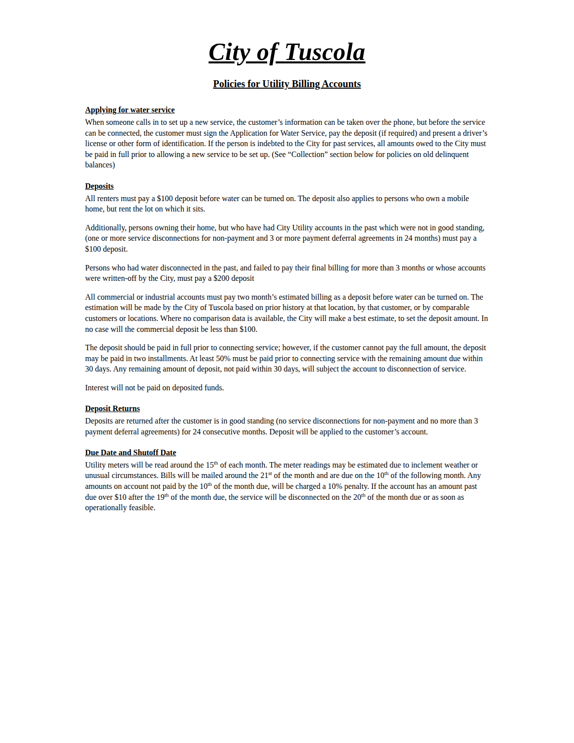City of Tuscola
Policies for Utility Billing Accounts
Applying for water service
When someone calls in to set up a new service, the customer’s information can be taken over the phone, but before the service can be connected, the customer must sign the Application for Water Service, pay the deposit (if required) and present a driver’s license or other form of identification. If the person is indebted to the City for past services, all amounts owed to the City must be paid in full prior to allowing a new service to be set up. (See “Collection” section below for policies on old delinquent balances)
Deposits
All renters must pay a $100 deposit before water can be turned on. The deposit also applies to persons who own a mobile home, but rent the lot on which it sits.
Additionally, persons owning their home, but who have had City Utility accounts in the past which were not in good standing, (one or more service disconnections for non-payment and 3 or more payment deferral agreements in 24 months) must pay a $100 deposit.
Persons who had water disconnected in the past, and failed to pay their final billing for more than 3 months or whose accounts were written-off by the City, must pay a $200 deposit
All commercial or industrial accounts must pay two month’s estimated billing as a deposit before water can be turned on. The estimation will be made by the City of Tuscola based on prior history at that location, by that customer, or by comparable customers or locations. Where no comparison data is available, the City will make a best estimate, to set the deposit amount. In no case will the commercial deposit be less than $100.
The deposit should be paid in full prior to connecting service; however, if the customer cannot pay the full amount, the deposit may be paid in two installments. At least 50% must be paid prior to connecting service with the remaining amount due within 30 days. Any remaining amount of deposit, not paid within 30 days, will subject the account to disconnection of service.
Interest will not be paid on deposited funds.
Deposit Returns
Deposits are returned after the customer is in good standing (no service disconnections for non-payment and no more than 3 payment deferral agreements) for 24 consecutive months. Deposit will be applied to the customer’s account.
Due Date and Shutoff Date
Utility meters will be read around the 15th of each month. The meter readings may be estimated due to inclement weather or unusual circumstances. Bills will be mailed around the 21st of the month and are due on the 10th of the following month. Any amounts on account not paid by the 10th of the month due, will be charged a 10% penalty. If the account has an amount past due over $10 after the 19th of the month due, the service will be disconnected on the 20th of the month due or as soon as operationally feasible.